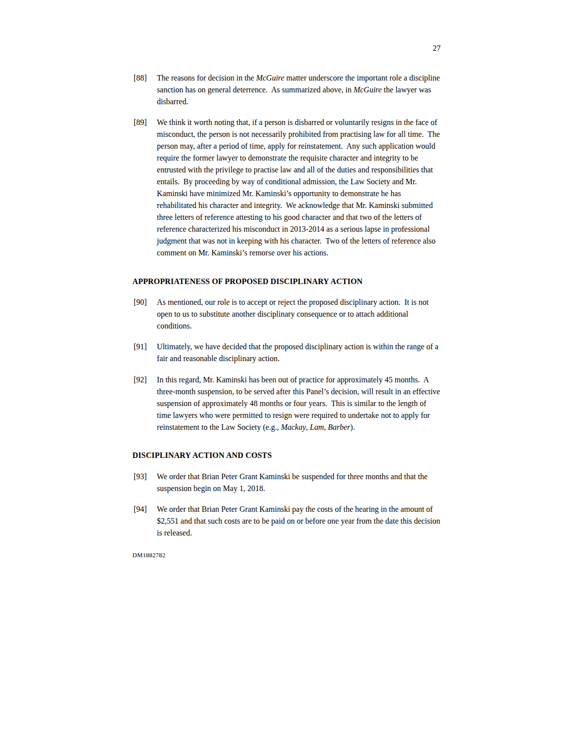27
[88]
The reasons for decision in the McGuire matter underscore the important role a discipline sanction has on general deterrence. As summarized above, in McGuire the lawyer was disbarred.
[89]
We think it worth noting that, if a person is disbarred or voluntarily resigns in the face of misconduct, the person is not necessarily prohibited from practising law for all time. The person may, after a period of time, apply for reinstatement. Any such application would require the former lawyer to demonstrate the requisite character and integrity to be entrusted with the privilege to practise law and all of the duties and responsibilities that entails. By proceeding by way of conditional admission, the Law Society and Mr. Kaminski have minimized Mr. Kaminski’s opportunity to demonstrate he has rehabilitated his character and integrity. We acknowledge that Mr. Kaminski submitted three letters of reference attesting to his good character and that two of the letters of reference characterized his misconduct in 2013-2014 as a serious lapse in professional judgment that was not in keeping with his character. Two of the letters of reference also comment on Mr. Kaminski’s remorse over his actions.
APPROPRIATENESS OF PROPOSED DISCIPLINARY ACTION
[90]
As mentioned, our role is to accept or reject the proposed disciplinary action. It is not open to us to substitute another disciplinary consequence or to attach additional conditions.
[91]
Ultimately, we have decided that the proposed disciplinary action is within the range of a fair and reasonable disciplinary action.
[92]
In this regard, Mr. Kaminski has been out of practice for approximately 45 months. A three-month suspension, to be served after this Panel’s decision, will result in an effective suspension of approximately 48 months or four years. This is similar to the length of time lawyers who were permitted to resign were required to undertake not to apply for reinstatement to the Law Society (e.g., Mackay, Lam, Barber).
DISCIPLINARY ACTION AND COSTS
[93]
We order that Brian Peter Grant Kaminski be suspended for three months and that the suspension begin on May 1, 2018.
[94]
We order that Brian Peter Grant Kaminski pay the costs of the hearing in the amount of $2,551 and that such costs are to be paid on or before one year from the date this decision is released.
DM1882782